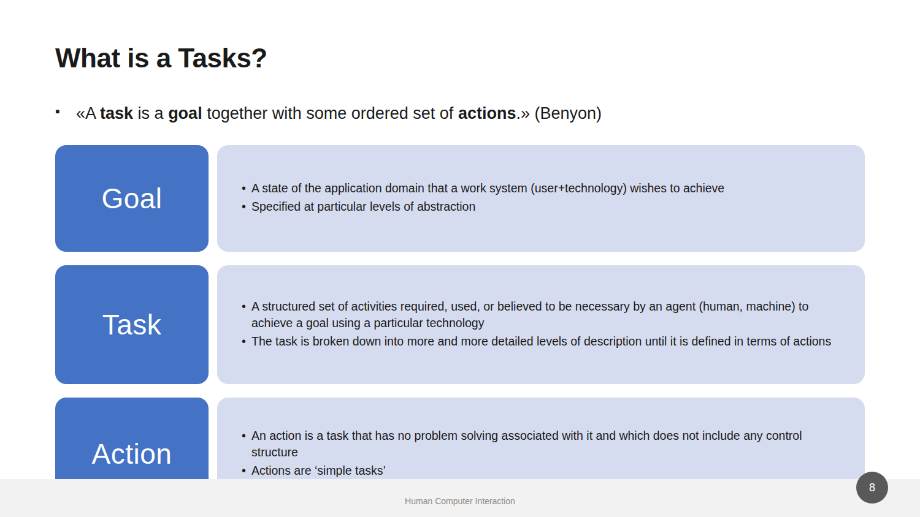What is a Tasks?
«A task is a goal together with some ordered set of actions.» (Benyon)
Goal
A state of the application domain that a work system (user+technology) wishes to achieve
Specified at particular levels of abstraction
Task
A structured set of activities required, used, or believed to be necessary by an agent (human, machine) to achieve a goal using a particular technology
The task is broken down into more and more detailed levels of description until it is defined in terms of actions
Action
An action is a task that has no problem solving associated with it and which does not include any control structure
Actions are ‘simple tasks’
Human Computer Interaction
8